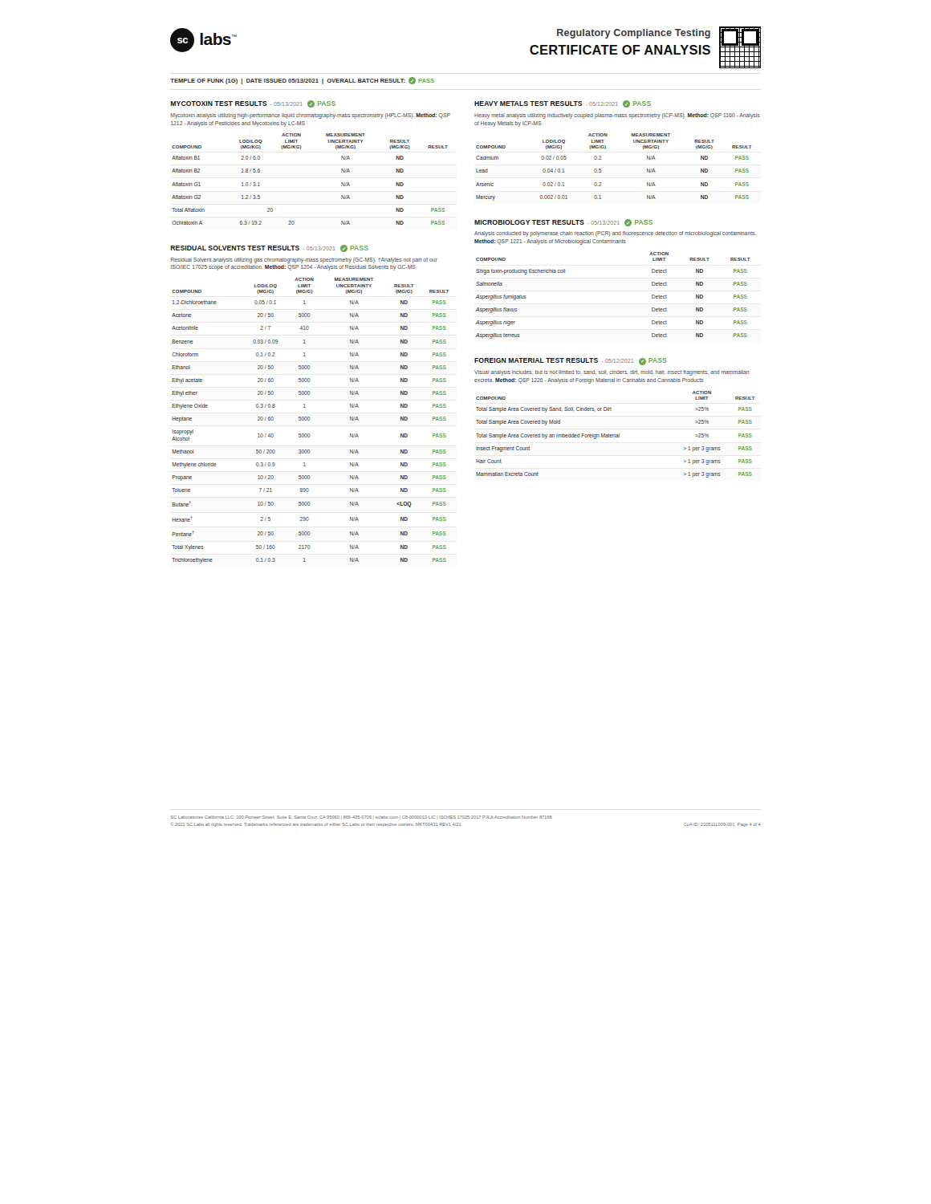sc
labs™
Regulatory Compliance Testing
CERTIFICATE OF ANALYSIS
TEMPLE OF FUNK (1G) | DATE ISSUED 05/13/2021 | OVERALL BATCH RESULT: ✓ PASS
MYCOTOXIN TEST RESULTS - 05/13/2021 ✓ PASS
Mycotoxin analysis utilizing high-performance liquid chromatography-mass spectrometry (HPLC-MS). Method: QSP 1212 - Analysis of Pesticides and Mycotoxins by LC-MS
| COMPOUND | LOD/LOQ (µg/kg) | ACTION LIMIT (µg/kg) | MEASUREMENT UNCERTAINTY (µg/kg) | RESULT (µg/kg) | RESULT |
| --- | --- | --- | --- | --- | --- |
| Aflatoxin B1 | 2.0 / 6.0 | | N/A | ND | |
| Aflatoxin B2 | 1.8 / 5.6 | | N/A | ND | |
| Aflatoxin G1 | 1.0 / 3.1 | | N/A | ND | |
| Aflatoxin G2 | 1.2 / 3.5 | | N/A | ND | |
| Total Aflatoxin | 20 | | ND | PASS |
| Ochratoxin A | 6.3 / 19.2 | 20 | N/A | ND | PASS |
RESIDUAL SOLVENTS TEST RESULTS - 05/13/2021 ✓ PASS
Residual Solvent analysis utilizing gas chromatography-mass spectrometry (GC-MS). †Analytes not part of our ISO/IEC 17025 scope of accreditation. Method: QSP 1204 - Analysis of Residual Solvents by GC-MS
| COMPOUND | LOD/LOQ (µg/g) | ACTION LIMIT (µg/g) | MEASUREMENT UNCERTAINTY (µg/g) | RESULT (µg/g) | RESULT |
| --- | --- | --- | --- | --- | --- |
| 1,2-Dichloroethane | 0.05 / 0.1 | 1 | N/A | ND | PASS |
| Acetone | 20 / 50 | 5000 | N/A | ND | PASS |
| Acetonitrile | 2 / 7 | 410 | N/A | ND | PASS |
| Benzene | 0.03 / 0.09 | 1 | N/A | ND | PASS |
| Chloroform | 0.1 / 0.2 | 1 | N/A | ND | PASS |
| Ethanol | 20 / 50 | 5000 | N/A | ND | PASS |
| Ethyl acetate | 20 / 60 | 5000 | N/A | ND | PASS |
| Ethyl ether | 20 / 50 | 5000 | N/A | ND | PASS |
| Ethylene Oxide | 0.3 / 0.8 | 1 | N/A | ND | PASS |
| Heptane | 20 / 60 | 5000 | N/A | ND | PASS |
| Isopropyl Alcohol | 10 / 40 | 5000 | N/A | ND | PASS |
| Methanol | 50 / 200 | 3000 | N/A | ND | PASS |
| Methylene chloride | 0.3 / 0.9 | 1 | N/A | ND | PASS |
| Propane | 10 / 20 | 5000 | N/A | ND | PASS |
| Toluene | 7 / 21 | 890 | N/A | ND | PASS |
| Butane † | 10 / 50 | 5000 | N/A | <LOQ | PASS |
| Hexane † | 2 / 5 | 290 | N/A | ND | PASS |
| Pentane † | 20 / 50 | 5000 | N/A | ND | PASS |
| Total Xylenes | 50 / 160 | 2170 | N/A | ND | PASS |
| Trichloroethylene | 0.1 / 0.3 | 1 | N/A | ND | PASS |
HEAVY METALS TEST RESULTS - 05/12/2021 ✓ PASS
Heavy metal analysis utilizing inductively coupled plasma-mass spectrometry (ICP-MS). Method: QSP 1160 - Analysis of Heavy Metals by ICP-MS
| COMPOUND | LOD/LOQ (µg/g) | ACTION LIMIT (µg/g) | MEASUREMENT UNCERTAINTY (µg/g) | RESULT (µg/g) | RESULT |
| --- | --- | --- | --- | --- | --- |
| Cadmium | 0.02 / 0.05 | 0.2 | N/A | ND | PASS |
| Lead | 0.04 / 0.1 | 0.5 | N/A | ND | PASS |
| Arsenic | 0.02 / 0.1 | 0.2 | N/A | ND | PASS |
| Mercury | 0.002 / 0.01 | 0.1 | N/A | ND | PASS |
MICROBIOLOGY TEST RESULTS - 05/13/2021 ✓ PASS
Analysis conducted by polymerase chain reaction (PCR) and fluorescence detection of microbiological contaminants. Method: QSP 1221 - Analysis of Microbiological Contaminants
| COMPOUND | ACTION LIMIT | RESULT | RESULT |
| --- | --- | --- | --- |
| Shiga toxin-producing Escherichia coli | Detect | ND | PASS |
| Salmonella | Detect | ND | PASS |
| Aspergillus fumigatus | Detect | ND | PASS |
| Aspergillus flavus | Detect | ND | PASS |
| Aspergillus niger | Detect | ND | PASS |
| Aspergillus terreus | Detect | ND | PASS |
FOREIGN MATERIAL TEST RESULTS - 05/12/2021 ✓ PASS
Visual analysis includes, but is not limited to, sand, soil, cinders, dirt, mold, hair, insect fragments, and mammalian excreta. Method: QSP 1226 - Analysis of Foreign Material in Cannabis and Cannabis Products
| COMPOUND | ACTION LIMIT | RESULT |
| --- | --- | --- |
| Total Sample Area Covered by Sand, Soil, Cinders, or Dirt | >25% | PASS |
| Total Sample Area Covered by Mold | >25% | PASS |
| Total Sample Area Covered by an Imbedded Foreign Material | >25% | PASS |
| Insect Fragment Count | > 1 per 3 grams | PASS |
| Hair Count | > 1 per 3 grams | PASS |
| Mammalian Excreta Count | > 1 per 3 grams | PASS |
SC Laboratories California LLC. 100 Pioneer Street, Suite E, Santa Cruz, CA 95060 | 866-435-0709 | sclabs.com | C8-0000013-LIC | ISO/IES 17025:2017 PJLA Accreditation Number 87168
© 2021 SC Labs all rights reserved. Trademarks referenced are trademarks of either SC Labs or their respective owners. MKT00431 REV1 4/21 CoA ID: 210511L009-001 Page 4 of 4